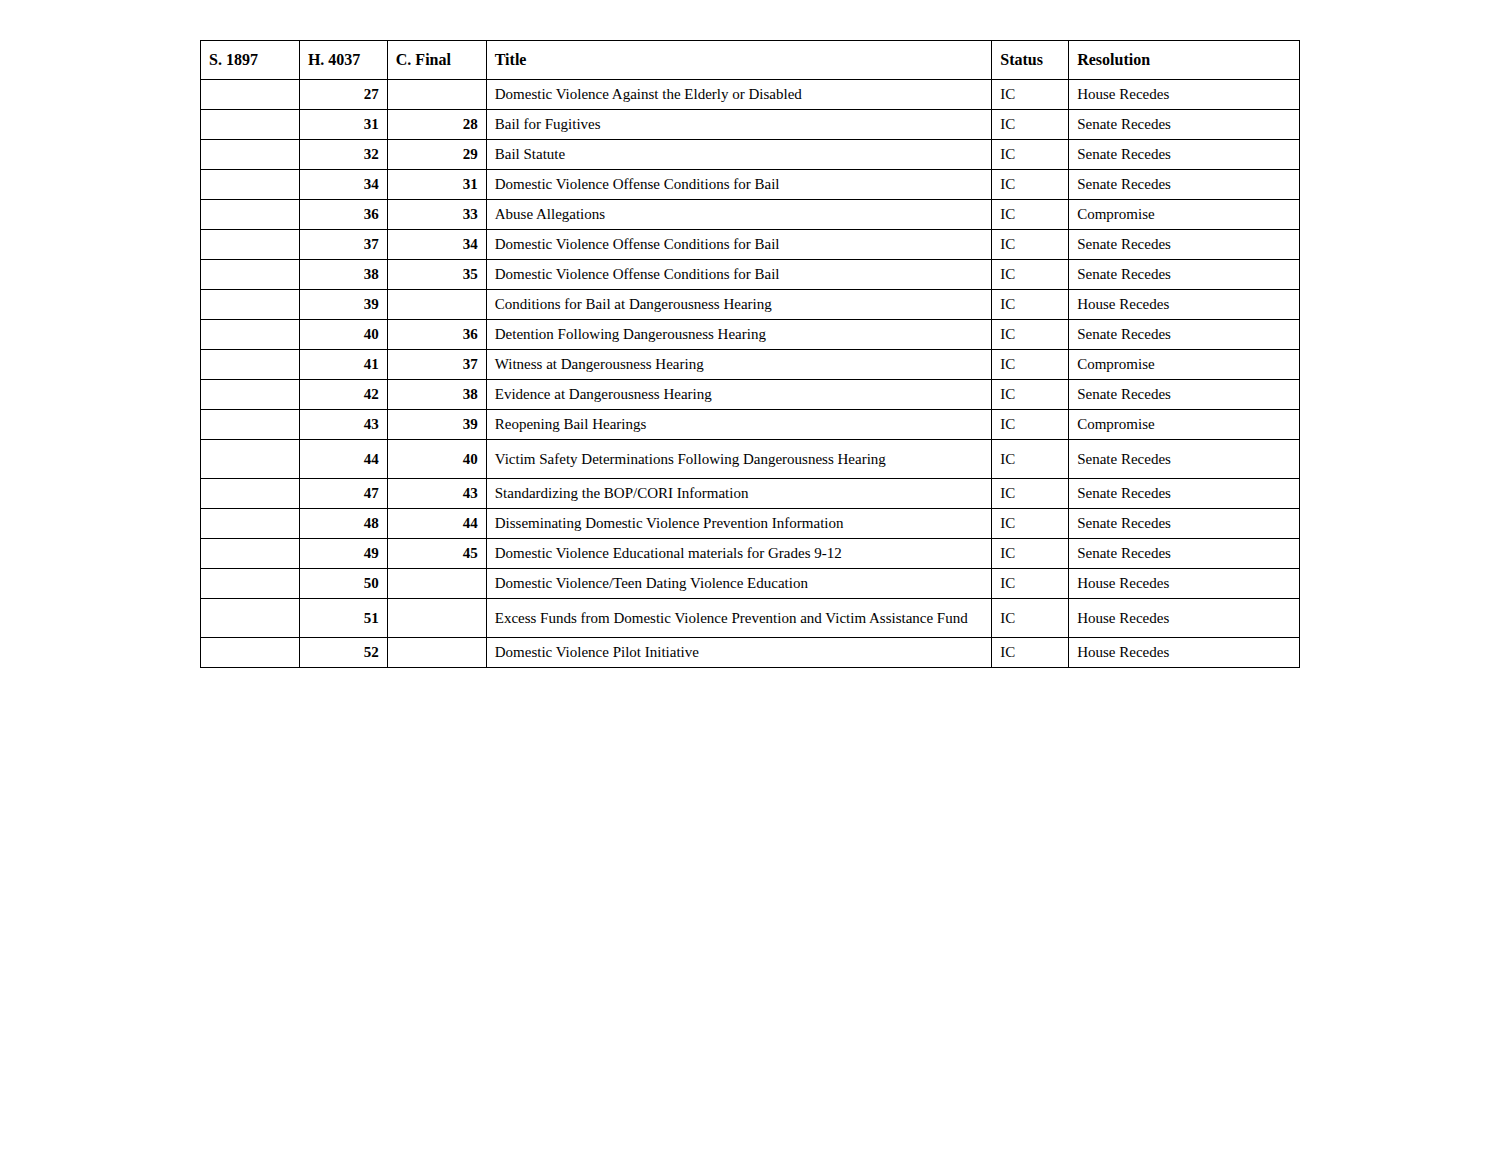| S. 1897 | H. 4037 | C. Final | Title | Status | Resolution |
| --- | --- | --- | --- | --- | --- |
| | 27 | | Domestic Violence Against the Elderly or Disabled | IC | House Recedes |
| | 31 | 28 | Bail for Fugitives | IC | Senate Recedes |
| | 32 | 29 | Bail Statute | IC | Senate Recedes |
| | 34 | 31 | Domestic Violence Offense Conditions for Bail | IC | Senate Recedes |
| | 36 | 33 | Abuse Allegations | IC | Compromise |
| | 37 | 34 | Domestic Violence Offense Conditions for Bail | IC | Senate Recedes |
| | 38 | 35 | Domestic Violence Offense Conditions for Bail | IC | Senate Recedes |
| | 39 | | Conditions for Bail at Dangerousness Hearing | IC | House Recedes |
| | 40 | 36 | Detention Following Dangerousness Hearing | IC | Senate Recedes |
| | 41 | 37 | Witness at Dangerousness Hearing | IC | Compromise |
| | 42 | 38 | Evidence at Dangerousness Hearing | IC | Senate Recedes |
| | 43 | 39 | Reopening Bail Hearings | IC | Compromise |
| | 44 | 40 | Victim Safety Determinations Following Dangerousness Hearing | IC | Senate Recedes |
| | 47 | 43 | Standardizing the BOP/CORI Information | IC | Senate Recedes |
| | 48 | 44 | Disseminating Domestic Violence Prevention Information | IC | Senate Recedes |
| | 49 | 45 | Domestic Violence Educational materials for Grades 9-12 | IC | Senate Recedes |
| | 50 | | Domestic Violence/Teen Dating Violence Education | IC | House Recedes |
| | 51 | | Excess Funds from Domestic Violence Prevention and Victim Assistance Fund | IC | House Recedes |
| | 52 | | Domestic Violence Pilot Initiative | IC | House Recedes |